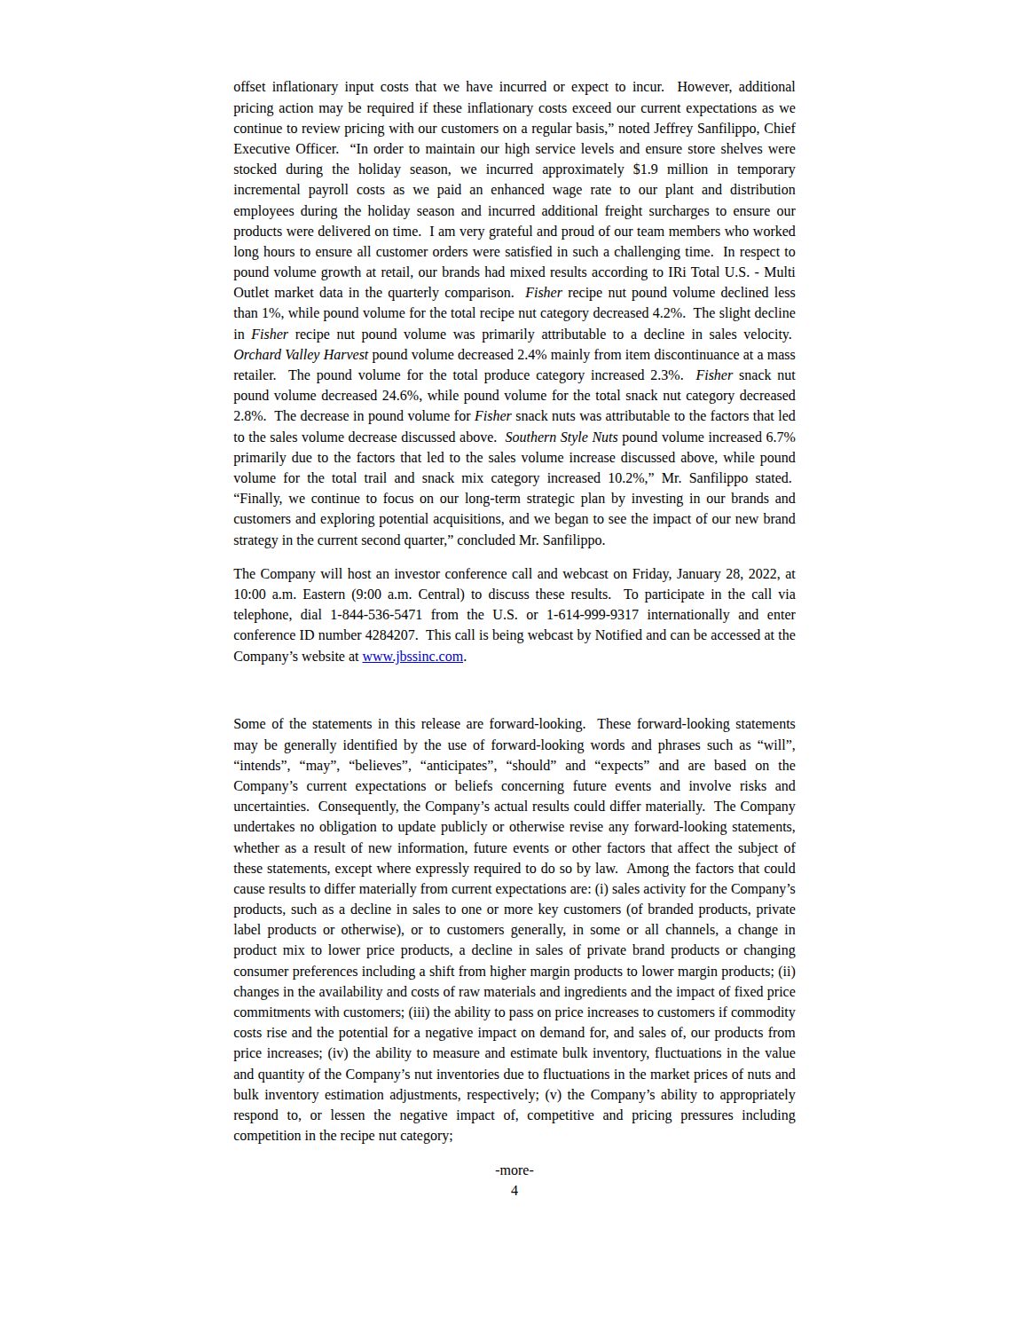offset inflationary input costs that we have incurred or expect to incur. However, additional pricing action may be required if these inflationary costs exceed our current expectations as we continue to review pricing with our customers on a regular basis,” noted Jeffrey Sanfilippo, Chief Executive Officer. “In order to maintain our high service levels and ensure store shelves were stocked during the holiday season, we incurred approximately $1.9 million in temporary incremental payroll costs as we paid an enhanced wage rate to our plant and distribution employees during the holiday season and incurred additional freight surcharges to ensure our products were delivered on time. I am very grateful and proud of our team members who worked long hours to ensure all customer orders were satisfied in such a challenging time. In respect to pound volume growth at retail, our brands had mixed results according to IRi Total U.S. - Multi Outlet market data in the quarterly comparison. Fisher recipe nut pound volume declined less than 1%, while pound volume for the total recipe nut category decreased 4.2%. The slight decline in Fisher recipe nut pound volume was primarily attributable to a decline in sales velocity. Orchard Valley Harvest pound volume decreased 2.4% mainly from item discontinuance at a mass retailer. The pound volume for the total produce category increased 2.3%. Fisher snack nut pound volume decreased 24.6%, while pound volume for the total snack nut category decreased 2.8%. The decrease in pound volume for Fisher snack nuts was attributable to the factors that led to the sales volume decrease discussed above. Southern Style Nuts pound volume increased 6.7% primarily due to the factors that led to the sales volume increase discussed above, while pound volume for the total trail and snack mix category increased 10.2%,” Mr. Sanfilippo stated. “Finally, we continue to focus on our long-term strategic plan by investing in our brands and customers and exploring potential acquisitions, and we began to see the impact of our new brand strategy in the current second quarter,” concluded Mr. Sanfilippo.
The Company will host an investor conference call and webcast on Friday, January 28, 2022, at 10:00 a.m. Eastern (9:00 a.m. Central) to discuss these results. To participate in the call via telephone, dial 1-844-536-5471 from the U.S. or 1-614-999-9317 internationally and enter conference ID number 4284207. This call is being webcast by Notified and can be accessed at the Company’s website at www.jbssinc.com.
Some of the statements in this release are forward-looking. These forward-looking statements may be generally identified by the use of forward-looking words and phrases such as “will”, “intends”, “may”, “believes”, “anticipates”, “should” and “expects” and are based on the Company’s current expectations or beliefs concerning future events and involve risks and uncertainties. Consequently, the Company’s actual results could differ materially. The Company undertakes no obligation to update publicly or otherwise revise any forward-looking statements, whether as a result of new information, future events or other factors that affect the subject of these statements, except where expressly required to do so by law. Among the factors that could cause results to differ materially from current expectations are: (i) sales activity for the Company’s products, such as a decline in sales to one or more key customers (of branded products, private label products or otherwise), or to customers generally, in some or all channels, a change in product mix to lower price products, a decline in sales of private brand products or changing consumer preferences including a shift from higher margin products to lower margin products; (ii) changes in the availability and costs of raw materials and ingredients and the impact of fixed price commitments with customers; (iii) the ability to pass on price increases to customers if commodity costs rise and the potential for a negative impact on demand for, and sales of, our products from price increases; (iv) the ability to measure and estimate bulk inventory, fluctuations in the value and quantity of the Company’s nut inventories due to fluctuations in the market prices of nuts and bulk inventory estimation adjustments, respectively; (v) the Company’s ability to appropriately respond to, or lessen the negative impact of, competitive and pricing pressures including competition in the recipe nut category;
-more-
4